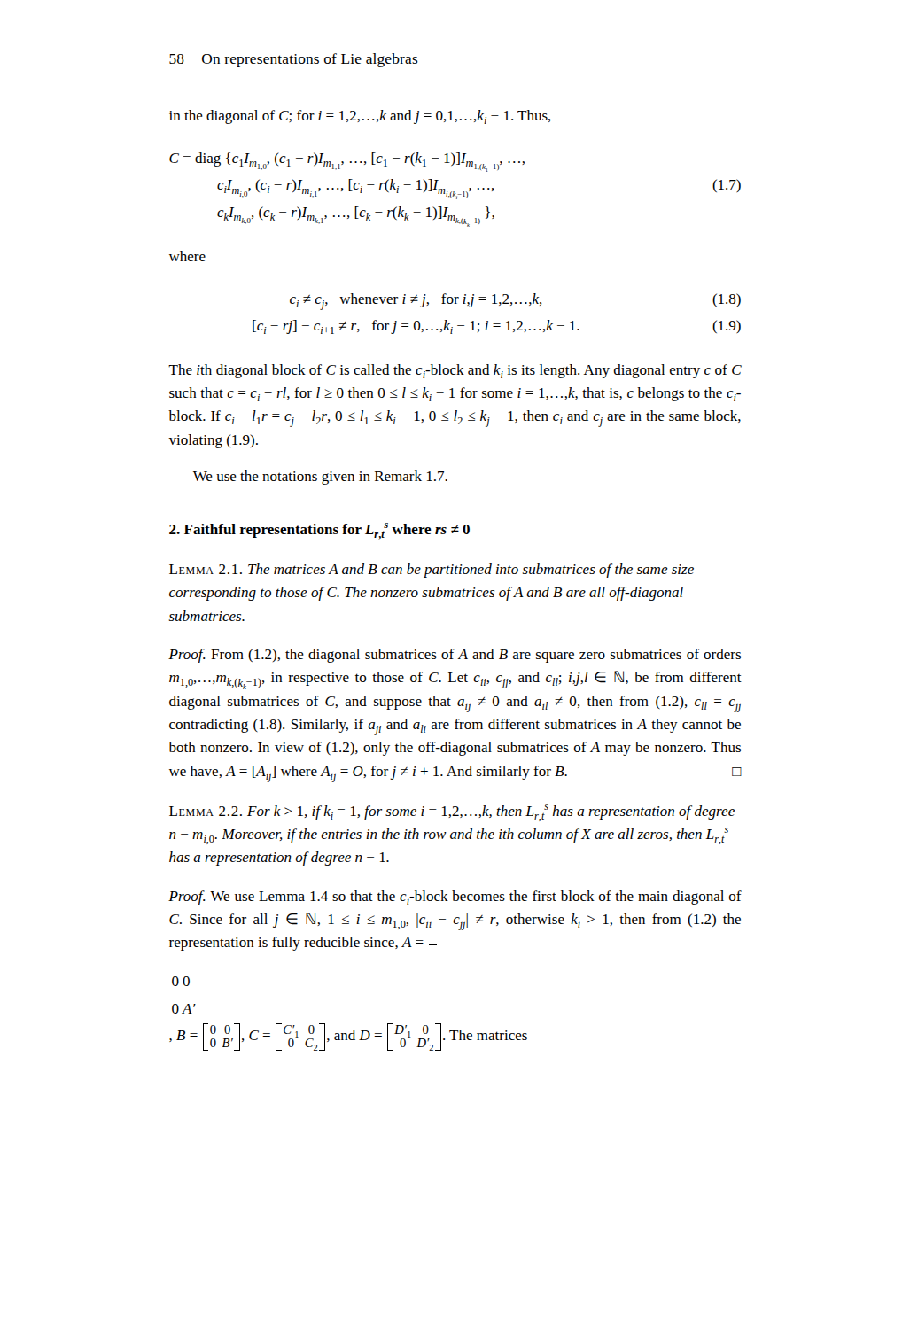58 On representations of Lie algebras
in the diagonal of C; for i = 1,2,…,k and j = 0,1,…,ki − 1. Thus,
| C = diag { c 1 I m 1,0 , ( c 1 − r ) I m 1,1 , …, [ c 1 − r ( k 1 − 1)] I m 1,( k 1 −1) , …, | |
| c i I m i ,0 , ( c i − r ) I m i ,1 , …, [ c i − r ( k i − 1)] I m i ,( k i −1) , …, | (1.7) |
| c k I m k ,0 , ( c k − r ) I m k ,1 , …, [ c k − r ( k k − 1)] I m k ,( k k −1) }, | |
where
| c i ≠ c j , whenever i ≠ j , for i , j = 1,2,…, k , | (1.8) |
| [ c i − rj ] − c i +1 ≠ r , for j = 0,…, k i − 1; i = 1,2,…, k − 1. | (1.9) |
The ith diagonal block of C is called the ci-block and ki is its length. Any diagonal entry c of C such that c = ci − rl, for l ≥ 0 then 0 ≤ l ≤ ki − 1 for some i = 1,…,k, that is, c belongs to the ci-block. If ci − l1r = cj − l2r, 0 ≤ l1 ≤ ki − 1, 0 ≤ l2 ≤ kj − 1, then ci and cj are in the same block, violating (1.9).
We use the notations given in Remark 1.7.
2. Faithful representations for Lr,ts where rs ≠ 0
Lemma 2.1. The matrices A and B can be partitioned into submatrices of the same size corresponding to those of C. The nonzero submatrices of A and B are all off-diagonal submatrices.
Proof. From (1.2), the diagonal submatrices of A and B are square zero submatrices of orders m1,0,…,mk,(kk−1), in respective to those of C. Let cii, cjj, and cll; i,j,l ∈ ℕ, be from different diagonal submatrices of C, and suppose that aij ≠ 0 and ail ≠ 0, then from (1.2), cll = cjj contradicting (1.8). Similarly, if aji and ali are from different submatrices in A they cannot be both nonzero. In view of (1.2), only the off-diagonal submatrices of A may be nonzero. Thus we have, A = [Aij] where Aij = O, for j ≠ i + 1. And similarly for B.□
Lemma 2.2. For k > 1, if ki = 1, for some i = 1,2,…,k, then Lr,ts has a representation of degree n − mi,0. Moreover, if the entries in the ith row and the ith column of X are all zeros, then Lr,ts has a representation of degree n − 1.
Proof. We use Lemma 1.4 so that the ci-block becomes the first block of the main diagonal of C. Since for all j ∈ ℕ, 1 ≤ i ≤ m1,0, |cii − cjj| ≠ r, otherwise ki > 1, then from (1.2) the representation is fully reducible since, A =
| 0 | 0 |
| 0 | A′ |
, B =
| 0 | 0 |
| 0 | B′ |
, C =
| C′ 1 | 0 |
| 0 | C 2 |
, and D =
| D′ 1 | 0 |
| 0 | D′ 2 |
. The matrices